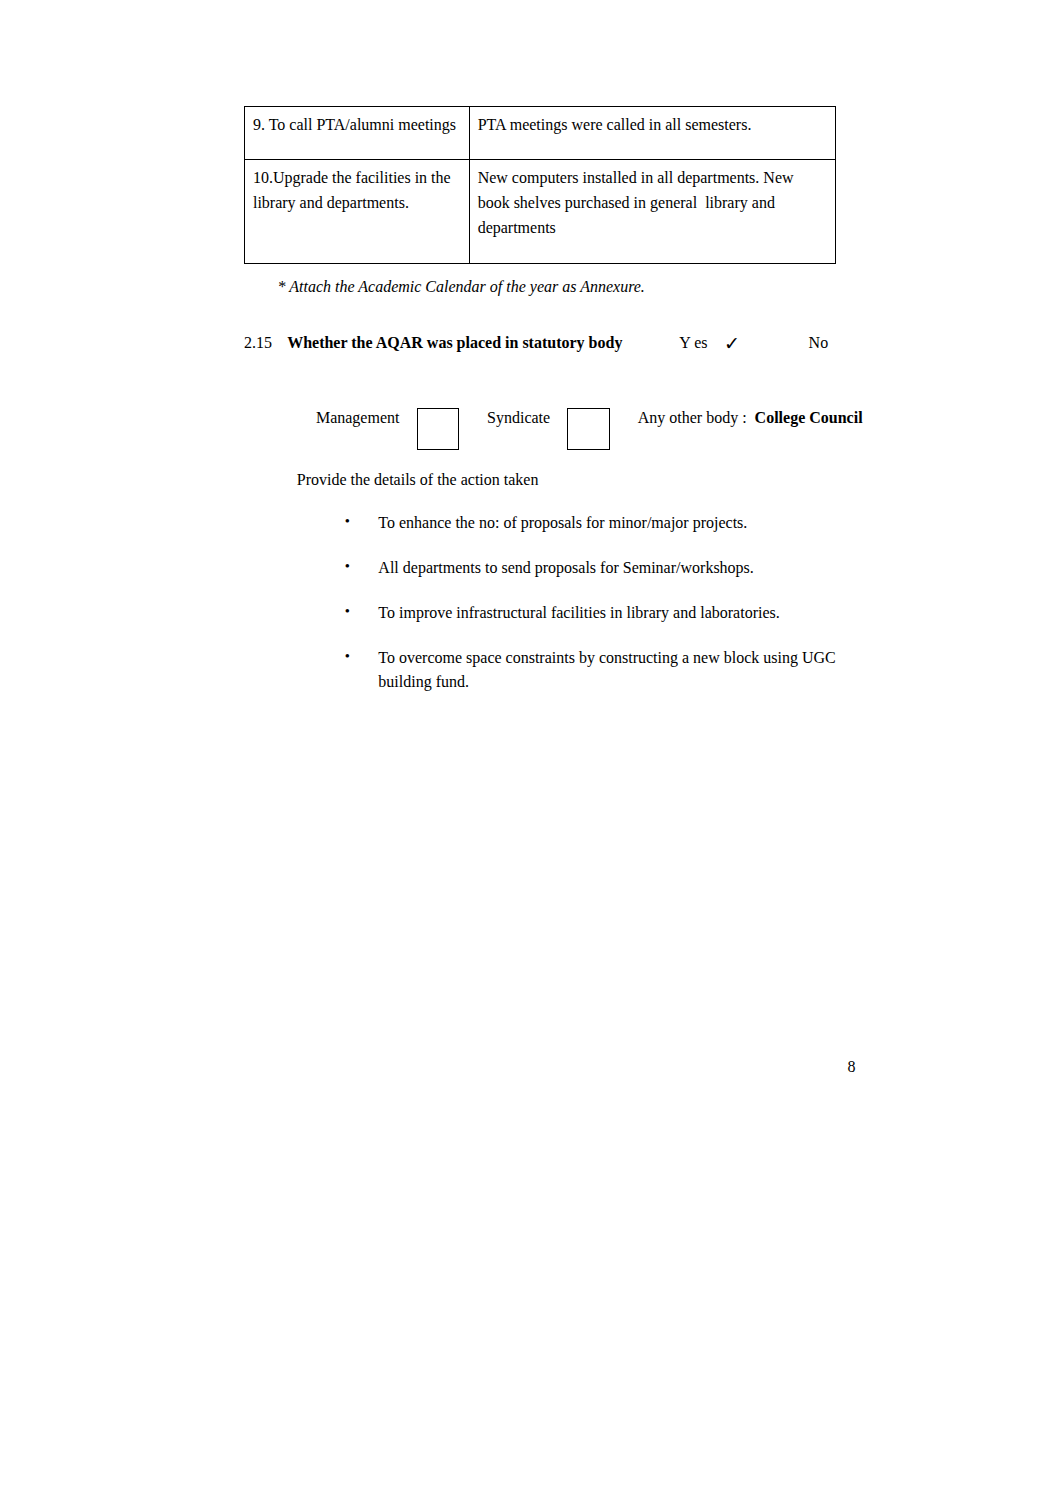| 9. To call PTA/alumni meetings | PTA meetings were called in all semesters. |
| 10.Upgrade the facilities in the library and departments. | New computers installed in all departments. New book shelves purchased in general library and departments |
* Attach the Academic Calendar of the year as Annexure.
2.15 Whether the AQAR was placed in statutory body Y es ✓ No
Management Syndicate Any other body : College Council
Provide the details of the action taken
To enhance the no: of proposals for minor/major projects.
All departments to send proposals for Seminar/workshops.
To improve infrastructural facilities in library and laboratories.
To overcome space constraints by constructing a new block using UGC building fund.
8